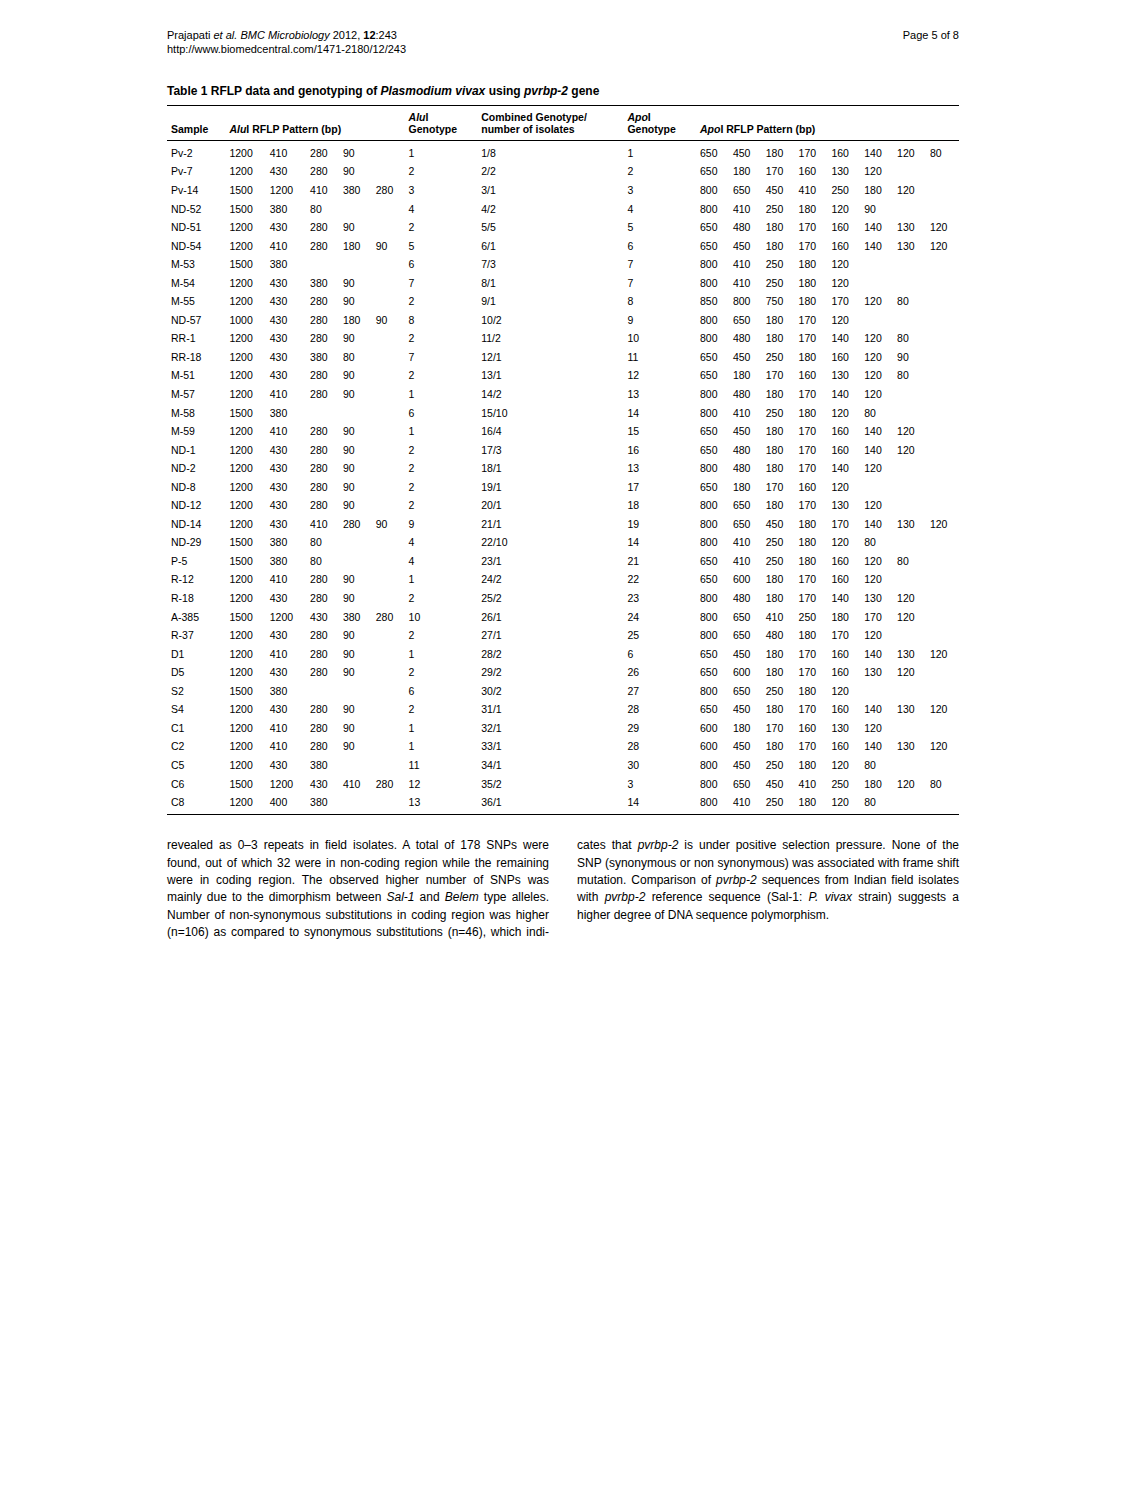Prajapati et al. BMC Microbiology 2012, 12:243
http://www.biomedcentral.com/1471-2180/12/243
Page 5 of 8
Table 1 RFLP data and genotyping of Plasmodium vivax using pvrbp-2 gene
| Sample | Alu I RFLP Pattern (bp) | Alu I Genotype | Combined Genotype/ number of isolates | Apo I Genotype | Apo I RFLP Pattern (bp) |
| --- | --- | --- | --- | --- | --- |
| Pv-2 | 1200 | 410 | 280 | 90 | | 1 | 1/8 | 1 | 650 | 450 | 180 | 170 | 160 | 140 | 120 | 80 |
| Pv-7 | 1200 | 430 | 280 | 90 | | 2 | 2/2 | 2 | 650 | 180 | 170 | 160 | 130 | 120 | | |
| Pv-14 | 1500 | 1200 | 410 | 380 | 280 | 3 | 3/1 | 3 | 800 | 650 | 450 | 410 | 250 | 180 | 120 | |
| ND-52 | 1500 | 380 | 80 | | | 4 | 4/2 | 4 | 800 | 410 | 250 | 180 | 120 | 90 | | |
| ND-51 | 1200 | 430 | 280 | 90 | | 2 | 5/5 | 5 | 650 | 480 | 180 | 170 | 160 | 140 | 130 | 120 |
| ND-54 | 1200 | 410 | 280 | 180 | 90 | 5 | 6/1 | 6 | 650 | 450 | 180 | 170 | 160 | 140 | 130 | 120 |
| M-53 | 1500 | 380 | | | | 6 | 7/3 | 7 | 800 | 410 | 250 | 180 | 120 | | | |
| M-54 | 1200 | 430 | 380 | 90 | | 7 | 8/1 | 7 | 800 | 410 | 250 | 180 | 120 | | | |
| M-55 | 1200 | 430 | 280 | 90 | | 2 | 9/1 | 8 | 850 | 800 | 750 | 180 | 170 | 120 | 80 | |
| ND-57 | 1000 | 430 | 280 | 180 | 90 | 8 | 10/2 | 9 | 800 | 650 | 180 | 170 | 120 | | | |
| RR-1 | 1200 | 430 | 280 | 90 | | 2 | 11/2 | 10 | 800 | 480 | 180 | 170 | 140 | 120 | 80 | |
| RR-18 | 1200 | 430 | 380 | 80 | | 7 | 12/1 | 11 | 650 | 450 | 250 | 180 | 160 | 120 | 90 | |
| M-51 | 1200 | 430 | 280 | 90 | | 2 | 13/1 | 12 | 650 | 180 | 170 | 160 | 130 | 120 | 80 | |
| M-57 | 1200 | 410 | 280 | 90 | | 1 | 14/2 | 13 | 800 | 480 | 180 | 170 | 140 | 120 | | |
| M-58 | 1500 | 380 | | | | 6 | 15/10 | 14 | 800 | 410 | 250 | 180 | 120 | 80 | | |
| M-59 | 1200 | 410 | 280 | 90 | | 1 | 16/4 | 15 | 650 | 450 | 180 | 170 | 160 | 140 | 120 | |
| ND-1 | 1200 | 430 | 280 | 90 | | 2 | 17/3 | 16 | 650 | 480 | 180 | 170 | 160 | 140 | 120 | |
| ND-2 | 1200 | 430 | 280 | 90 | | 2 | 18/1 | 13 | 800 | 480 | 180 | 170 | 140 | 120 | | |
| ND-8 | 1200 | 430 | 280 | 90 | | 2 | 19/1 | 17 | 650 | 180 | 170 | 160 | 120 | | | |
| ND-12 | 1200 | 430 | 280 | 90 | | 2 | 20/1 | 18 | 800 | 650 | 180 | 170 | 130 | 120 | | |
| ND-14 | 1200 | 430 | 410 | 280 | 90 | 9 | 21/1 | 19 | 800 | 650 | 450 | 180 | 170 | 140 | 130 | 120 |
| ND-29 | 1500 | 380 | 80 | | | 4 | 22/10 | 14 | 800 | 410 | 250 | 180 | 120 | 80 | | |
| P-5 | 1500 | 380 | 80 | | | 4 | 23/1 | 21 | 650 | 410 | 250 | 180 | 160 | 120 | 80 | |
| R-12 | 1200 | 410 | 280 | 90 | | 1 | 24/2 | 22 | 650 | 600 | 180 | 170 | 160 | 120 | | |
| R-18 | 1200 | 430 | 280 | 90 | | 2 | 25/2 | 23 | 800 | 480 | 180 | 170 | 140 | 130 | 120 | |
| A-385 | 1500 | 1200 | 430 | 380 | 280 | 10 | 26/1 | 24 | 800 | 650 | 410 | 250 | 180 | 170 | 120 | |
| R-37 | 1200 | 430 | 280 | 90 | | 2 | 27/1 | 25 | 800 | 650 | 480 | 180 | 170 | 120 | | |
| D1 | 1200 | 410 | 280 | 90 | | 1 | 28/2 | 6 | 650 | 450 | 180 | 170 | 160 | 140 | 130 | 120 |
| D5 | 1200 | 430 | 280 | 90 | | 2 | 29/2 | 26 | 650 | 600 | 180 | 170 | 160 | 130 | 120 | |
| S2 | 1500 | 380 | | | | 6 | 30/2 | 27 | 800 | 650 | 250 | 180 | 120 | | | |
| S4 | 1200 | 430 | 280 | 90 | | 2 | 31/1 | 28 | 650 | 450 | 180 | 170 | 160 | 140 | 130 | 120 |
| C1 | 1200 | 410 | 280 | 90 | | 1 | 32/1 | 29 | 600 | 180 | 170 | 160 | 130 | 120 | | |
| C2 | 1200 | 410 | 280 | 90 | | 1 | 33/1 | 28 | 600 | 450 | 180 | 170 | 160 | 140 | 130 | 120 |
| C5 | 1200 | 430 | 380 | | | 11 | 34/1 | 30 | 800 | 450 | 250 | 180 | 120 | 80 | | |
| C6 | 1500 | 1200 | 430 | 410 | 280 | 12 | 35/2 | 3 | 800 | 650 | 450 | 410 | 250 | 180 | 120 | 80 |
| C8 | 1200 | 400 | 380 | | | 13 | 36/1 | 14 | 800 | 410 | 250 | 180 | 120 | 80 | | |
revealed as 0–3 repeats in field isolates. A total of 178 SNPs were found, out of which 32 were in non-coding region while the remaining were in coding region. The observed higher number of SNPs was mainly due to the dimorphism between Sal-1 and Belem type alleles. Number of non-synonymous substitutions in coding region was higher (n=106) as compared to synonymous substitutions (n=46), which indicates that pvrbp-2 is under positive selection pressure. None of the SNP (synonymous or non synonymous) was associated with frame shift mutation. Comparison of pvrbp-2 sequences from Indian field isolates with pvrbp-2 reference sequence (Sal-1: P. vivax strain) suggests a higher degree of DNA sequence polymorphism.